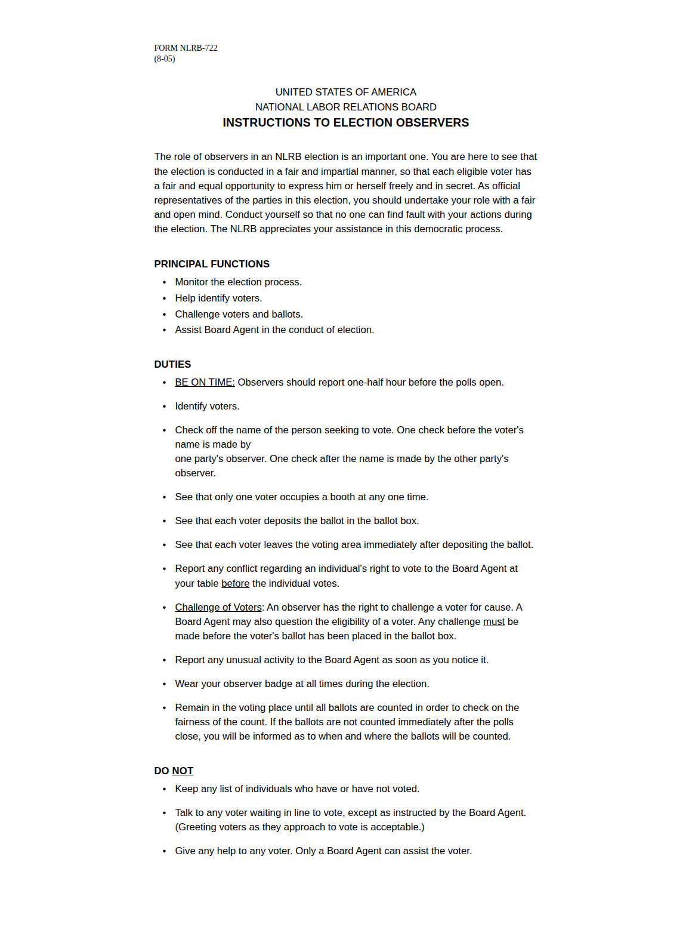FORM NLRB-722
(8-05)
UNITED STATES OF AMERICA NATIONAL LABOR RELATIONS BOARD INSTRUCTIONS TO ELECTION OBSERVERS
The role of observers in an NLRB election is an important one. You are here to see that the election is conducted in a fair and impartial manner, so that each eligible voter has a fair and equal opportunity to express him or herself freely and in secret. As official representatives of the parties in this election, you should undertake your role with a fair and open mind. Conduct yourself so that no one can find fault with your actions during the election. The NLRB appreciates your assistance in this democratic process.
PRINCIPAL FUNCTIONS
Monitor the election process.
Help identify voters.
Challenge voters and ballots.
Assist Board Agent in the conduct of election.
DUTIES
BE ON TIME: Observers should report one-half hour before the polls open.
Identify voters.
Check off the name of the person seeking to vote. One check before the voter's name is made by
one party's observer. One check after the name is made by the other party's observer.
See that only one voter occupies a booth at any one time.
See that each voter deposits the ballot in the ballot box.
See that each voter leaves the voting area immediately after depositing the ballot.
Report any conflict regarding an individual's right to vote to the Board Agent at your table before the individual votes.
Challenge of Voters: An observer has the right to challenge a voter for cause. A Board Agent may also question the eligibility of a voter. Any challenge must be made before the voter's ballot has been placed in the ballot box.
Report any unusual activity to the Board Agent as soon as you notice it.
Wear your observer badge at all times during the election.
Remain in the voting place until all ballots are counted in order to check on the fairness of the count. If the ballots are not counted immediately after the polls close, you will be informed as to when and where the ballots will be counted.
DO NOT
Keep any list of individuals who have or have not voted.
Talk to any voter waiting in line to vote, except as instructed by the Board Agent. (Greeting voters as they approach to vote is acceptable.)
Give any help to any voter. Only a Board Agent can assist the voter.